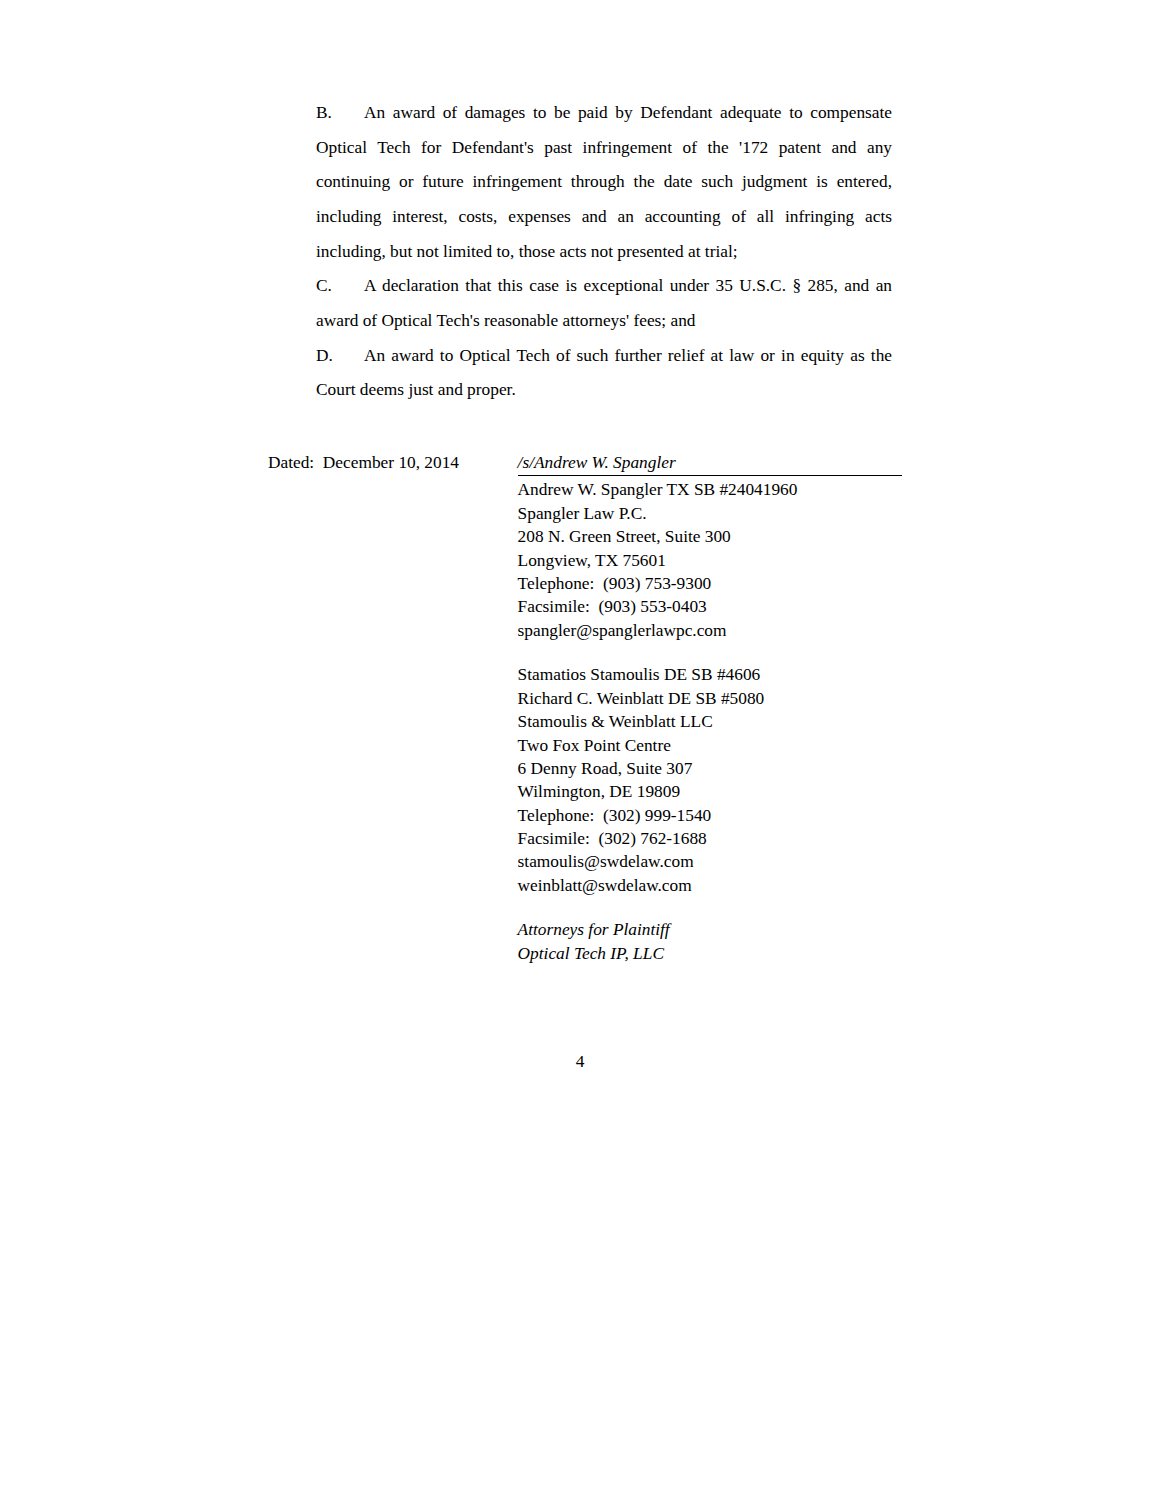B. An award of damages to be paid by Defendant adequate to compensate Optical Tech for Defendant's past infringement of the '172 patent and any continuing or future infringement through the date such judgment is entered, including interest, costs, expenses and an accounting of all infringing acts including, but not limited to, those acts not presented at trial;
C. A declaration that this case is exceptional under 35 U.S.C. § 285, and an award of Optical Tech's reasonable attorneys' fees; and
D. An award to Optical Tech of such further relief at law or in equity as the Court deems just and proper.
Dated: December 10, 2014
/s/Andrew W. Spangler Andrew W. Spangler TX SB #24041960
Spangler Law P.C.
208 N. Green Street, Suite 300
Longview, TX 75601
Telephone: (903) 753-9300
Facsimile: (903) 553-0403
spangler@spanglerlawpc.com
Stamatios Stamoulis DE SB #4606
Richard C. Weinblatt DE SB #5080
Stamoulis & Weinblatt LLC
Two Fox Point Centre
6 Denny Road, Suite 307
Wilmington, DE 19809
Telephone: (302) 999-1540
Facsimile: (302) 762-1688
stamoulis@swdelaw.com
weinblatt@swdelaw.com
Attorneys for Plaintiff
Optical Tech IP, LLC
4